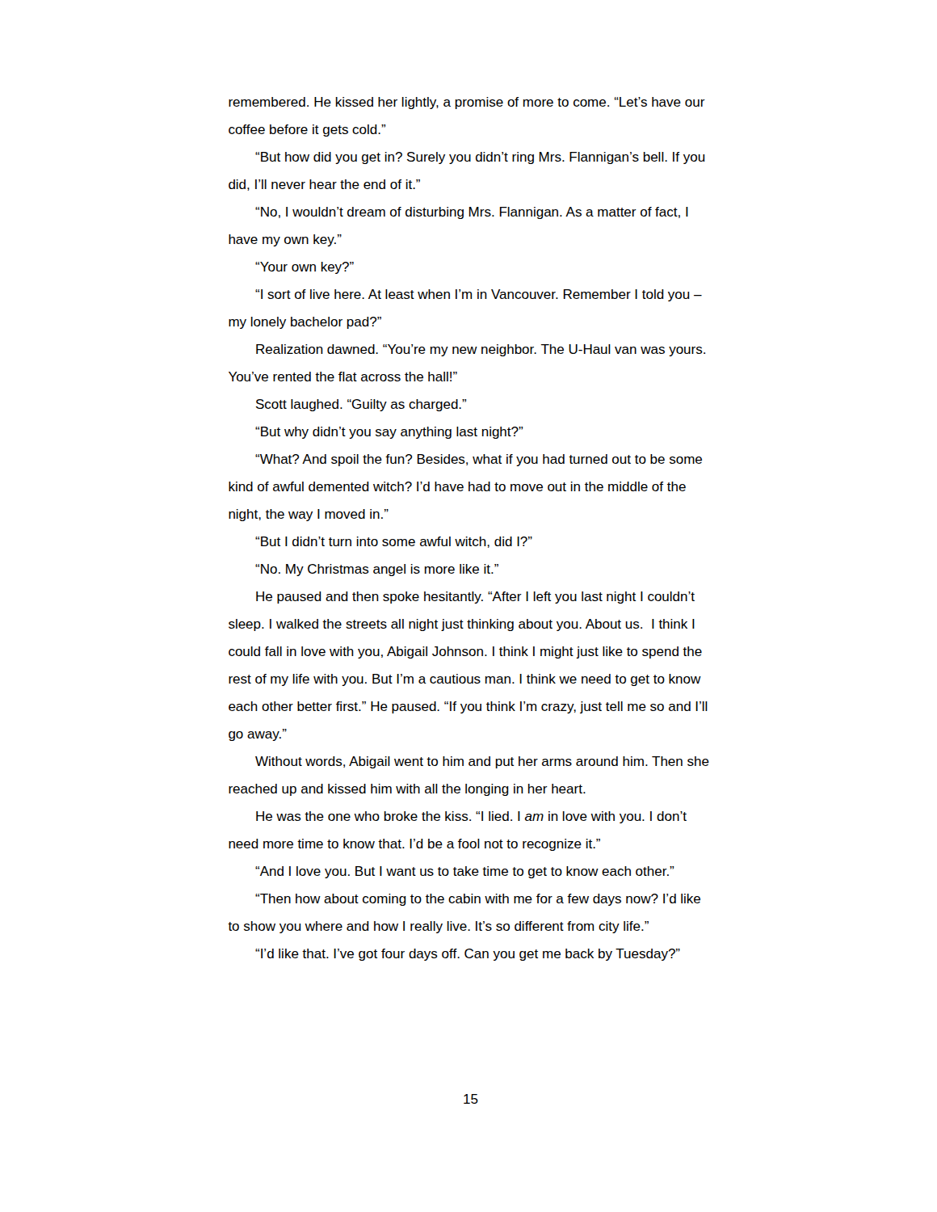remembered. He kissed her lightly, a promise of more to come. “Let’s have our coffee before it gets cold.”
“But how did you get in? Surely you didn’t ring Mrs. Flannigan’s bell. If you did, I’ll never hear the end of it.”
“No, I wouldn’t dream of disturbing Mrs. Flannigan. As a matter of fact, I have my own key.”
“Your own key?”
“I sort of live here. At least when I’m in Vancouver. Remember I told you – my lonely bachelor pad?”
Realization dawned. “You’re my new neighbor. The U-Haul van was yours. You’ve rented the flat across the hall!”
Scott laughed. “Guilty as charged.”
“But why didn’t you say anything last night?”
“What? And spoil the fun? Besides, what if you had turned out to be some kind of awful demented witch? I’d have had to move out in the middle of the night, the way I moved in.”
“But I didn’t turn into some awful witch, did I?”
“No. My Christmas angel is more like it.”
He paused and then spoke hesitantly. “After I left you last night I couldn’t sleep. I walked the streets all night just thinking about you. About us. I think I could fall in love with you, Abigail Johnson. I think I might just like to spend the rest of my life with you. But I’m a cautious man. I think we need to get to know each other better first.” He paused. “If you think I’m crazy, just tell me so and I’ll go away.”
Without words, Abigail went to him and put her arms around him. Then she reached up and kissed him with all the longing in her heart.
He was the one who broke the kiss. “I lied. I am in love with you. I don’t need more time to know that. I’d be a fool not to recognize it.”
“And I love you. But I want us to take time to get to know each other.”
“Then how about coming to the cabin with me for a few days now? I’d like to show you where and how I really live. It’s so different from city life.”
“I’d like that. I’ve got four days off. Can you get me back by Tuesday?”
15